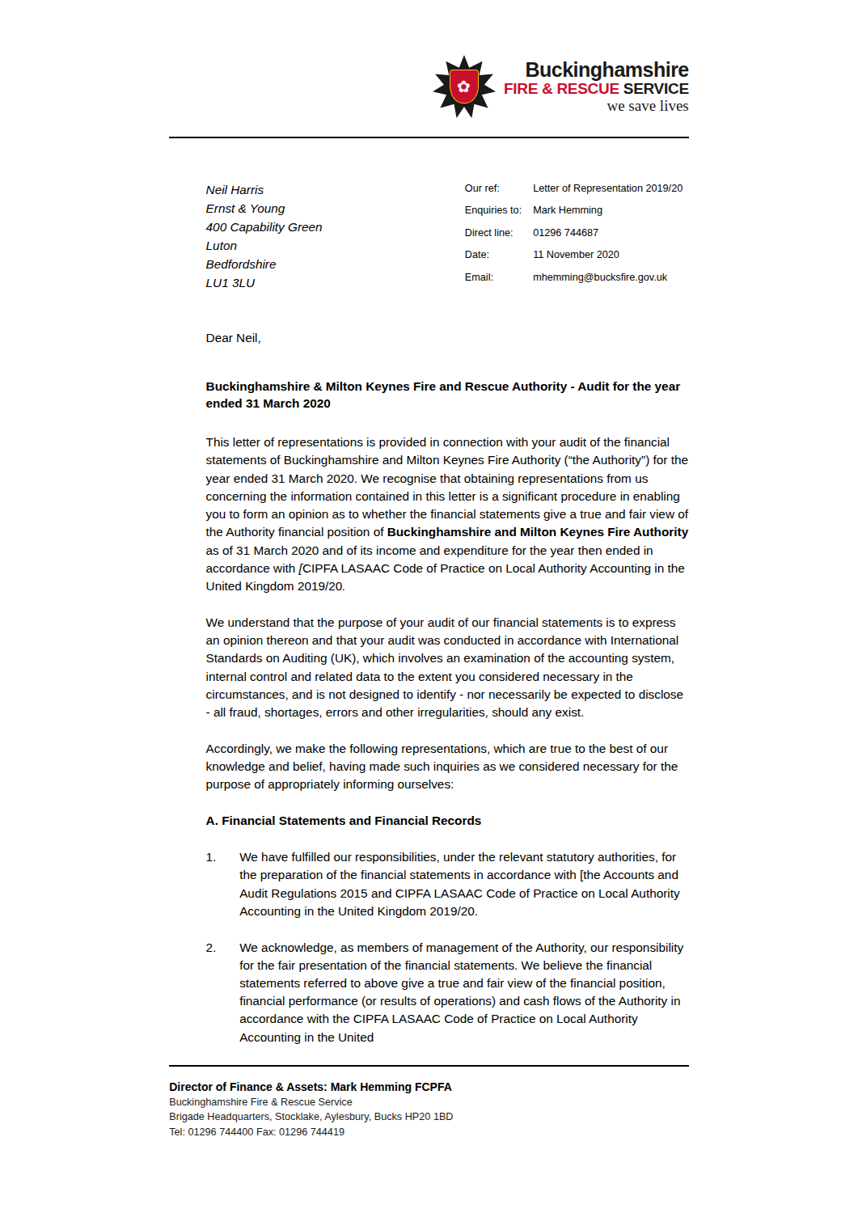✿
Buckinghamshire
FIRE & RESCUE SERVICE
we save lives
Neil Harris
Ernst & Young
400 Capability Green
Luton
Bedfordshire
LU1 3LU
| Our ref: | Letter of Representation 2019/20 |
| Enquiries to: | Mark Hemming |
| Direct line: | 01296 744687 |
| Date: | 11 November 2020 |
| Email: | mhemming@bucksfire.gov.uk |
Dear Neil,
Buckinghamshire & Milton Keynes Fire and Rescue Authority - Audit for the year ended 31 March 2020
This letter of representations is provided in connection with your audit of the financial statements of Buckinghamshire and Milton Keynes Fire Authority (“the Authority”) for the year ended 31 March 2020. We recognise that obtaining representations from us concerning the information contained in this letter is a significant procedure in enabling you to form an opinion as to whether the financial statements give a true and fair view of the Authority financial position of Buckinghamshire and Milton Keynes Fire Authority as of 31 March 2020 and of its income and expenditure for the year then ended in accordance with [CIPFA LASAAC Code of Practice on Local Authority Accounting in the United Kingdom 2019/20.
We understand that the purpose of your audit of our financial statements is to express an opinion thereon and that your audit was conducted in accordance with International Standards on Auditing (UK), which involves an examination of the accounting system, internal control and related data to the extent you considered necessary in the circumstances, and is not designed to identify - nor necessarily be expected to disclose - all fraud, shortages, errors and other irregularities, should any exist.
Accordingly, we make the following representations, which are true to the best of our knowledge and belief, having made such inquiries as we considered necessary for the purpose of appropriately informing ourselves:
A. Financial Statements and Financial Records
We have fulfilled our responsibilities, under the relevant statutory authorities, for the preparation of the financial statements in accordance with [the Accounts and Audit Regulations 2015 and CIPFA LASAAC Code of Practice on Local Authority Accounting in the United Kingdom 2019/20.
We acknowledge, as members of management of the Authority, our responsibility for the fair presentation of the financial statements. We believe the financial statements referred to above give a true and fair view of the financial position, financial performance (or results of operations) and cash flows of the Authority in accordance with the CIPFA LASAAC Code of Practice on Local Authority Accounting in the United
Director of Finance & Assets: Mark Hemming FCPFA
Buckinghamshire Fire & Rescue Service
Brigade Headquarters, Stocklake, Aylesbury, Bucks HP20 1BD
Tel: 01296 744400 Fax: 01296 744419